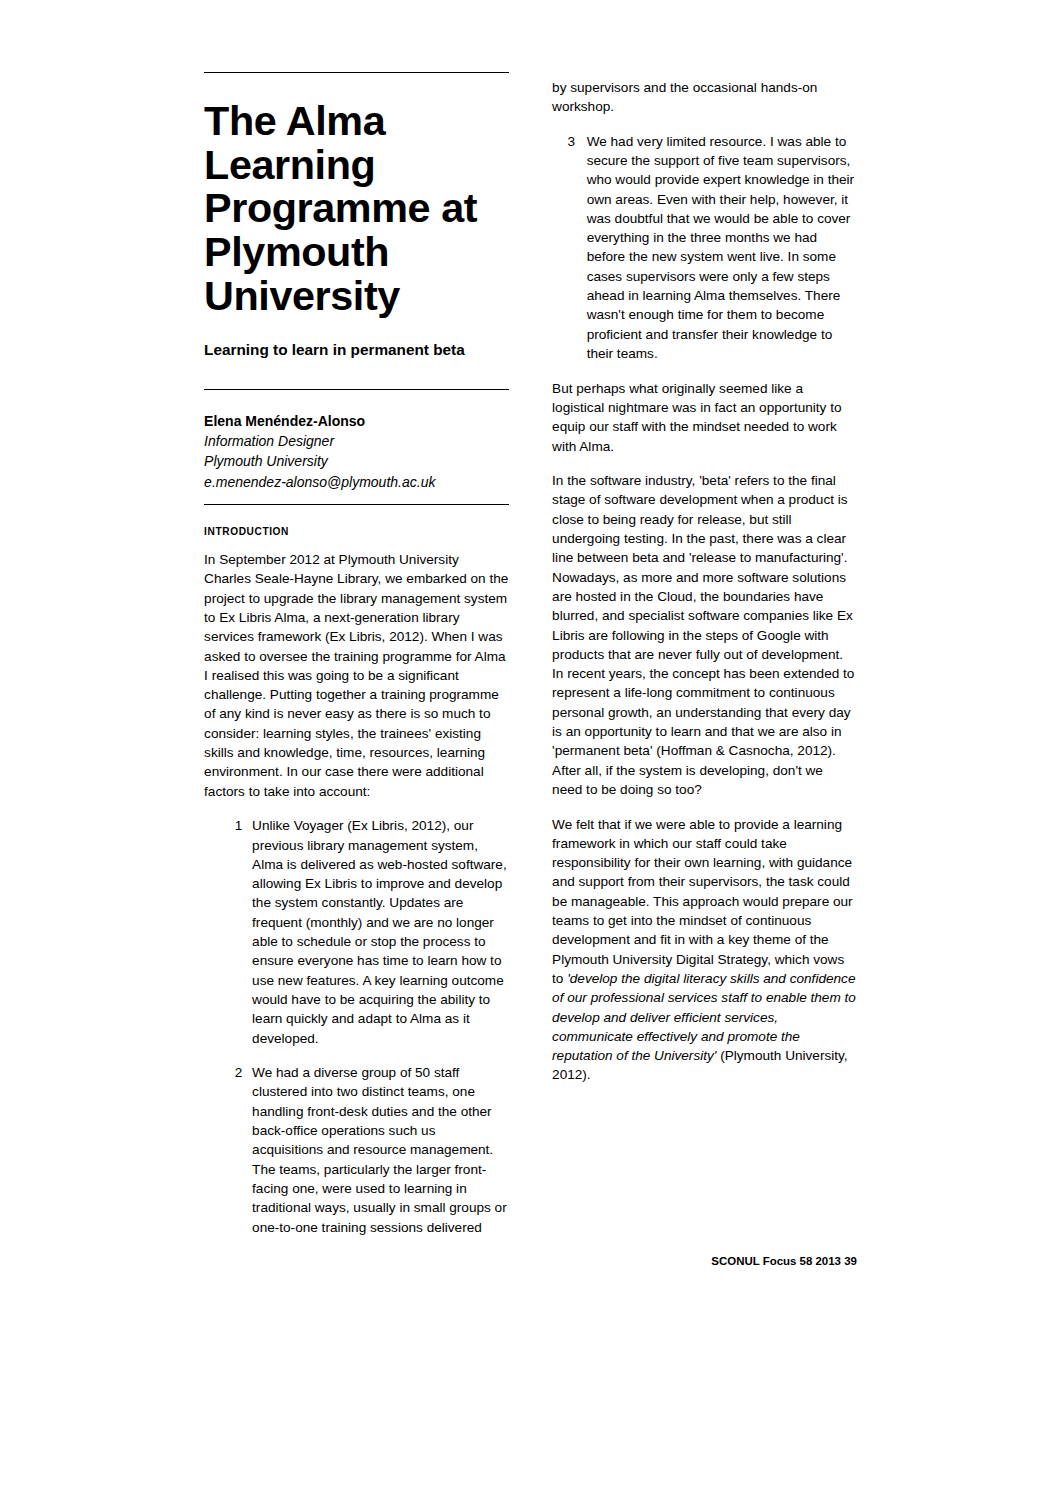The Alma Learning Programme at Plymouth University
Learning to learn in permanent beta
Elena Menéndez-Alonso
Information Designer
Plymouth University
e.menendez-alonso@plymouth.ac.uk
Introduction
In September 2012 at Plymouth University Charles Seale-Hayne Library, we embarked on the project to upgrade the library management system to Ex Libris Alma, a next-generation library services framework (Ex Libris, 2012). When I was asked to oversee the training programme for Alma I realised this was going to be a significant challenge. Putting together a training programme of any kind is never easy as there is so much to consider: learning styles, the trainees' existing skills and knowledge, time, resources, learning environment. In our case there were additional factors to take into account:
Unlike Voyager (Ex Libris, 2012), our previous library management system, Alma is delivered as web-hosted software, allowing Ex Libris to improve and develop the system constantly. Updates are frequent (monthly) and we are no longer able to schedule or stop the process to ensure everyone has time to learn how to use new features. A key learning outcome would have to be acquiring the ability to learn quickly and adapt to Alma as it developed.
We had a diverse group of 50 staff clustered into two distinct teams, one handling front-desk duties and the other back-office operations such us acquisitions and resource management. The teams, particularly the larger front-facing one, were used to learning in traditional ways, usually in small groups or one-to-one training sessions delivered
by supervisors and the occasional hands-on workshop.
We had very limited resource. I was able to secure the support of five team supervisors, who would provide expert knowledge in their own areas. Even with their help, however, it was doubtful that we would be able to cover everything in the three months we had before the new system went live. In some cases supervisors were only a few steps ahead in learning Alma themselves. There wasn't enough time for them to become proficient and transfer their knowledge to their teams.
But perhaps what originally seemed like a logistical nightmare was in fact an opportunity to equip our staff with the mindset needed to work with Alma.
In the software industry, 'beta' refers to the final stage of software development when a product is close to being ready for release, but still undergoing testing. In the past, there was a clear line between beta and 'release to manufacturing'. Nowadays, as more and more software solutions are hosted in the Cloud, the boundaries have blurred, and specialist software companies like Ex Libris are following in the steps of Google with products that are never fully out of development. In recent years, the concept has been extended to represent a life-long commitment to continuous personal growth, an understanding that every day is an opportunity to learn and that we are also in 'permanent beta' (Hoffman & Casnocha, 2012). After all, if the system is developing, don't we need to be doing so too?
We felt that if we were able to provide a learning framework in which our staff could take responsibility for their own learning, with guidance and support from their supervisors, the task could be manageable. This approach would prepare our teams to get into the mindset of continuous development and fit in with a key theme of the Plymouth University Digital Strategy, which vows to 'develop the digital literacy skills and confidence of our professional services staff to enable them to develop and deliver efficient services, communicate effectively and promote the reputation of the University' (Plymouth University, 2012).
SCONUL Focus 58 2013 39